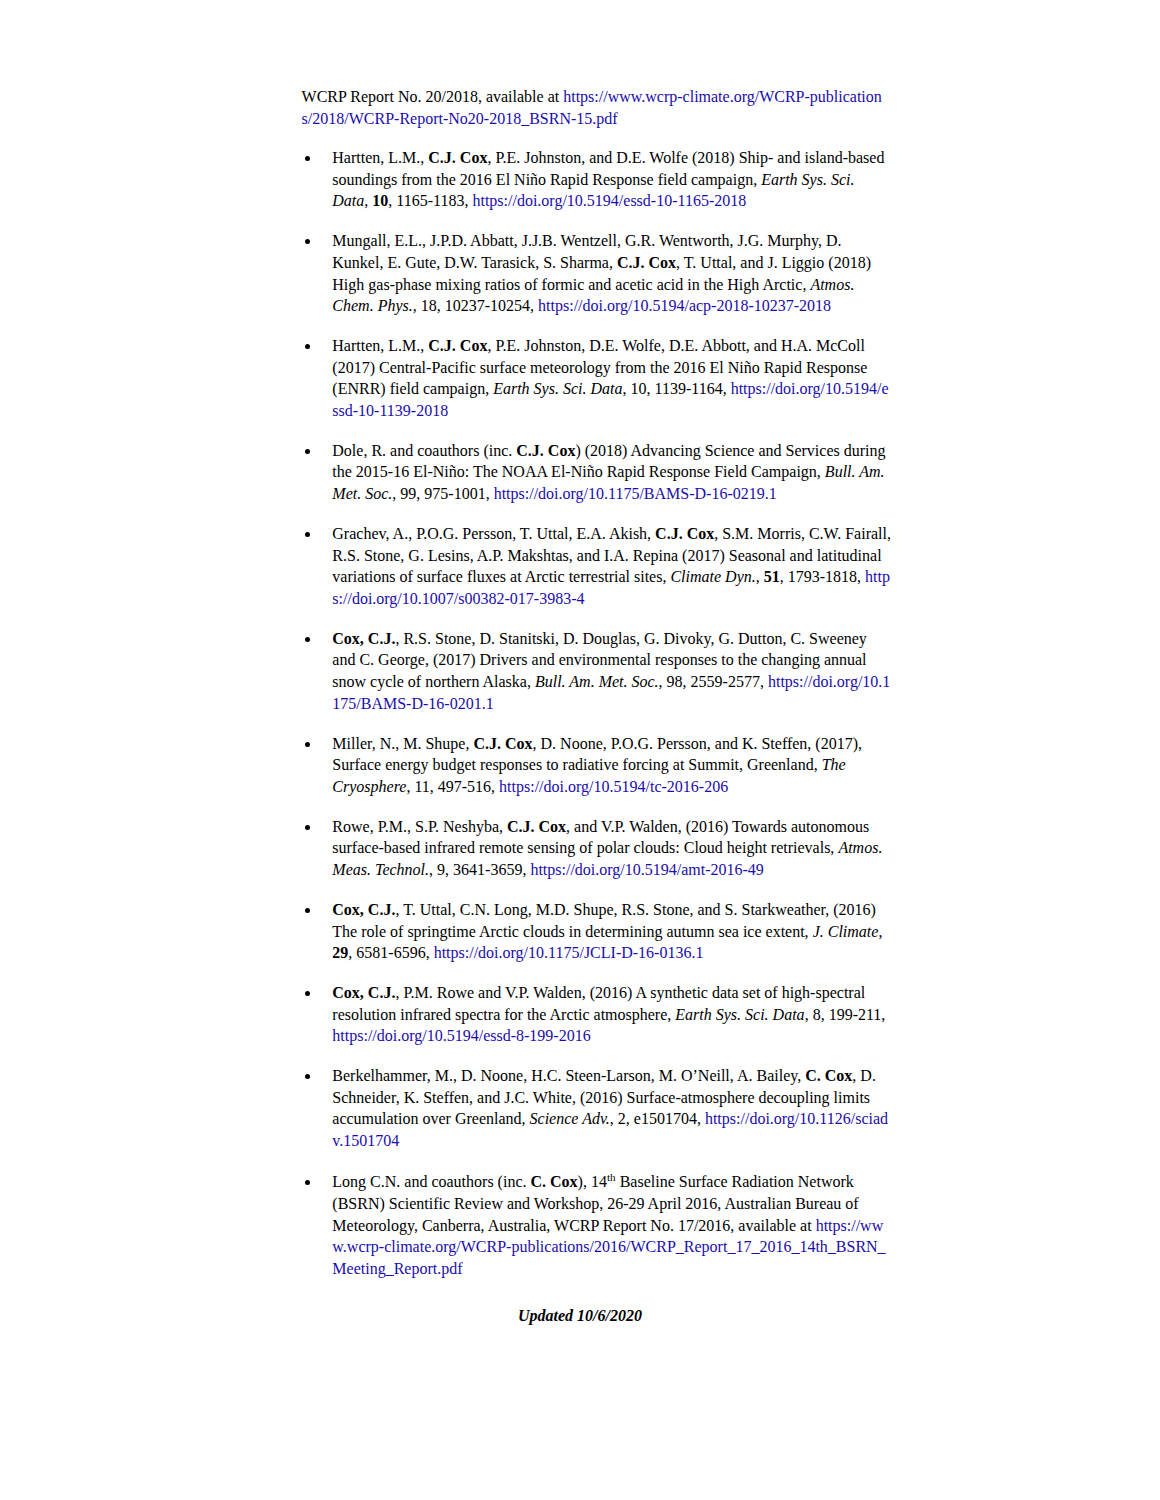WCRP Report No. 20/2018, available at https://www.wcrp-climate.org/WCRP-publications/2018/WCRP-Report-No20-2018_BSRN-15.pdf
Hartten, L.M., C.J. Cox, P.E. Johnston, and D.E. Wolfe (2018) Ship- and island-based soundings from the 2016 El Niño Rapid Response field campaign, Earth Sys. Sci. Data, 10, 1165-1183, https://doi.org/10.5194/essd-10-1165-2018
Mungall, E.L., J.P.D. Abbatt, J.J.B. Wentzell, G.R. Wentworth, J.G. Murphy, D. Kunkel, E. Gute, D.W. Tarasick, S. Sharma, C.J. Cox, T. Uttal, and J. Liggio (2018) High gas-phase mixing ratios of formic and acetic acid in the High Arctic, Atmos. Chem. Phys., 18, 10237-10254, https://doi.org/10.5194/acp-2018-10237-2018
Hartten, L.M., C.J. Cox, P.E. Johnston, D.E. Wolfe, D.E. Abbott, and H.A. McColl (2017) Central-Pacific surface meteorology from the 2016 El Niño Rapid Response (ENRR) field campaign, Earth Sys. Sci. Data, 10, 1139-1164, https://doi.org/10.5194/essd-10-1139-2018
Dole, R. and coauthors (inc. C.J. Cox) (2018) Advancing Science and Services during the 2015-16 El-Niño: The NOAA El-Niño Rapid Response Field Campaign, Bull. Am. Met. Soc., 99, 975-1001, https://doi.org/10.1175/BAMS-D-16-0219.1
Grachev, A., P.O.G. Persson, T. Uttal, E.A. Akish, C.J. Cox, S.M. Morris, C.W. Fairall, R.S. Stone, G. Lesins, A.P. Makshtas, and I.A. Repina (2017) Seasonal and latitudinal variations of surface fluxes at Arctic terrestrial sites, Climate Dyn., 51, 1793-1818, https://doi.org/10.1007/s00382-017-3983-4
Cox, C.J., R.S. Stone, D. Stanitski, D. Douglas, G. Divoky, G. Dutton, C. Sweeney and C. George, (2017) Drivers and environmental responses to the changing annual snow cycle of northern Alaska, Bull. Am. Met. Soc., 98, 2559-2577, https://doi.org/10.1175/BAMS-D-16-0201.1
Miller, N., M. Shupe, C.J. Cox, D. Noone, P.O.G. Persson, and K. Steffen, (2017), Surface energy budget responses to radiative forcing at Summit, Greenland, The Cryosphere, 11, 497-516, https://doi.org/10.5194/tc-2016-206
Rowe, P.M., S.P. Neshyba, C.J. Cox, and V.P. Walden, (2016) Towards autonomous surface-based infrared remote sensing of polar clouds: Cloud height retrievals, Atmos. Meas. Technol., 9, 3641-3659, https://doi.org/10.5194/amt-2016-49
Cox, C.J., T. Uttal, C.N. Long, M.D. Shupe, R.S. Stone, and S. Starkweather, (2016) The role of springtime Arctic clouds in determining autumn sea ice extent, J. Climate, 29, 6581-6596, https://doi.org/10.1175/JCLI-D-16-0136.1
Cox, C.J., P.M. Rowe and V.P. Walden, (2016) A synthetic data set of high-spectral resolution infrared spectra for the Arctic atmosphere, Earth Sys. Sci. Data, 8, 199-211, https://doi.org/10.5194/essd-8-199-2016
Berkelhammer, M., D. Noone, H.C. Steen-Larson, M. O’Neill, A. Bailey, C. Cox, D. Schneider, K. Steffen, and J.C. White, (2016) Surface-atmosphere decoupling limits accumulation over Greenland, Science Adv., 2, e1501704, https://doi.org/10.1126/sciadv.1501704
Long C.N. and coauthors (inc. C. Cox), 14th Baseline Surface Radiation Network (BSRN) Scientific Review and Workshop, 26-29 April 2016, Australian Bureau of Meteorology, Canberra, Australia, WCRP Report No. 17/2016, available at https://www.wcrp-climate.org/WCRP-publications/2016/WCRP_Report_17_2016_14th_BSRN_Meeting_Report.pdf
Updated 10/6/2020